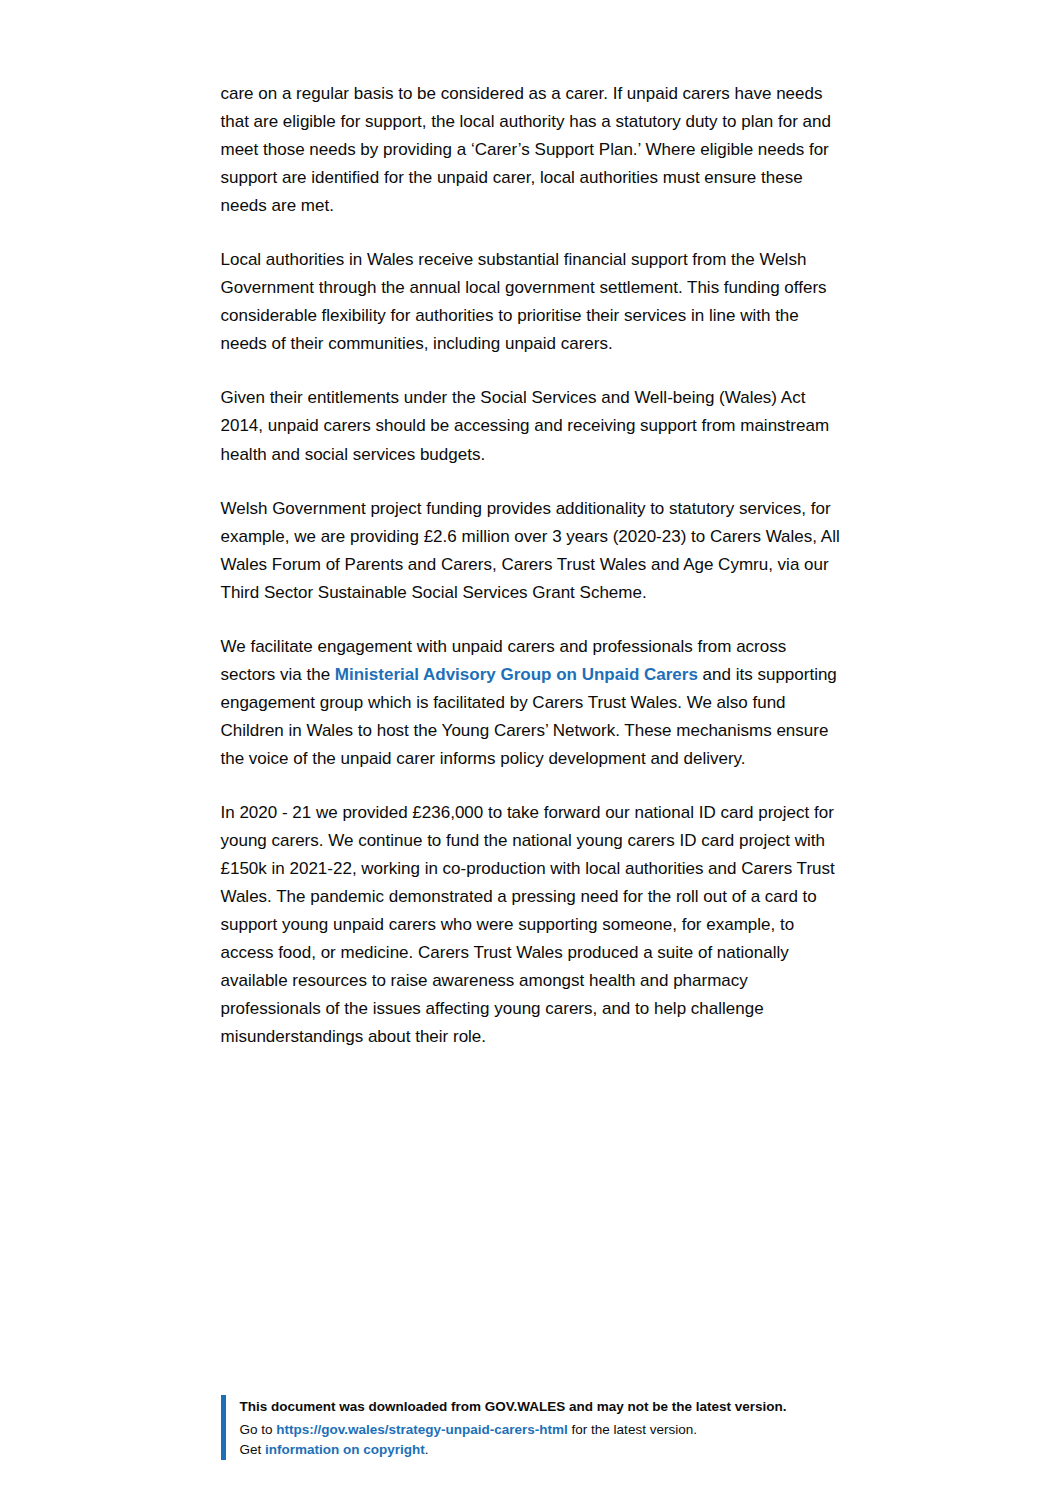care on a regular basis to be considered as a carer. If unpaid carers have needs that are eligible for support, the local authority has a statutory duty to plan for and meet those needs by providing a ‘Carer’s Support Plan.’ Where eligible needs for support are identified for the unpaid carer, local authorities must ensure these needs are met.
Local authorities in Wales receive substantial financial support from the Welsh Government through the annual local government settlement. This funding offers considerable flexibility for authorities to prioritise their services in line with the needs of their communities, including unpaid carers.
Given their entitlements under the Social Services and Well-being (Wales) Act 2014, unpaid carers should be accessing and receiving support from mainstream health and social services budgets.
Welsh Government project funding provides additionality to statutory services, for example, we are providing £2.6 million over 3 years (2020-23) to Carers Wales, All Wales Forum of Parents and Carers, Carers Trust Wales and Age Cymru, via our Third Sector Sustainable Social Services Grant Scheme.
We facilitate engagement with unpaid carers and professionals from across sectors via the Ministerial Advisory Group on Unpaid Carers and its supporting engagement group which is facilitated by Carers Trust Wales. We also fund Children in Wales to host the Young Carers’ Network. These mechanisms ensure the voice of the unpaid carer informs policy development and delivery.
In 2020 - 21 we provided £236,000 to take forward our national ID card project for young carers. We continue to fund the national young carers ID card project with £150k in 2021-22, working in co-production with local authorities and Carers Trust Wales. The pandemic demonstrated a pressing need for the roll out of a card to support young unpaid carers who were supporting someone, for example, to access food, or medicine. Carers Trust Wales produced a suite of nationally available resources to raise awareness amongst health and pharmacy professionals of the issues affecting young carers, and to help challenge misunderstandings about their role.
This document was downloaded from GOV.WALES and may not be the latest version.
Go to https://gov.wales/strategy-unpaid-carers-html for the latest version.
Get information on copyright.